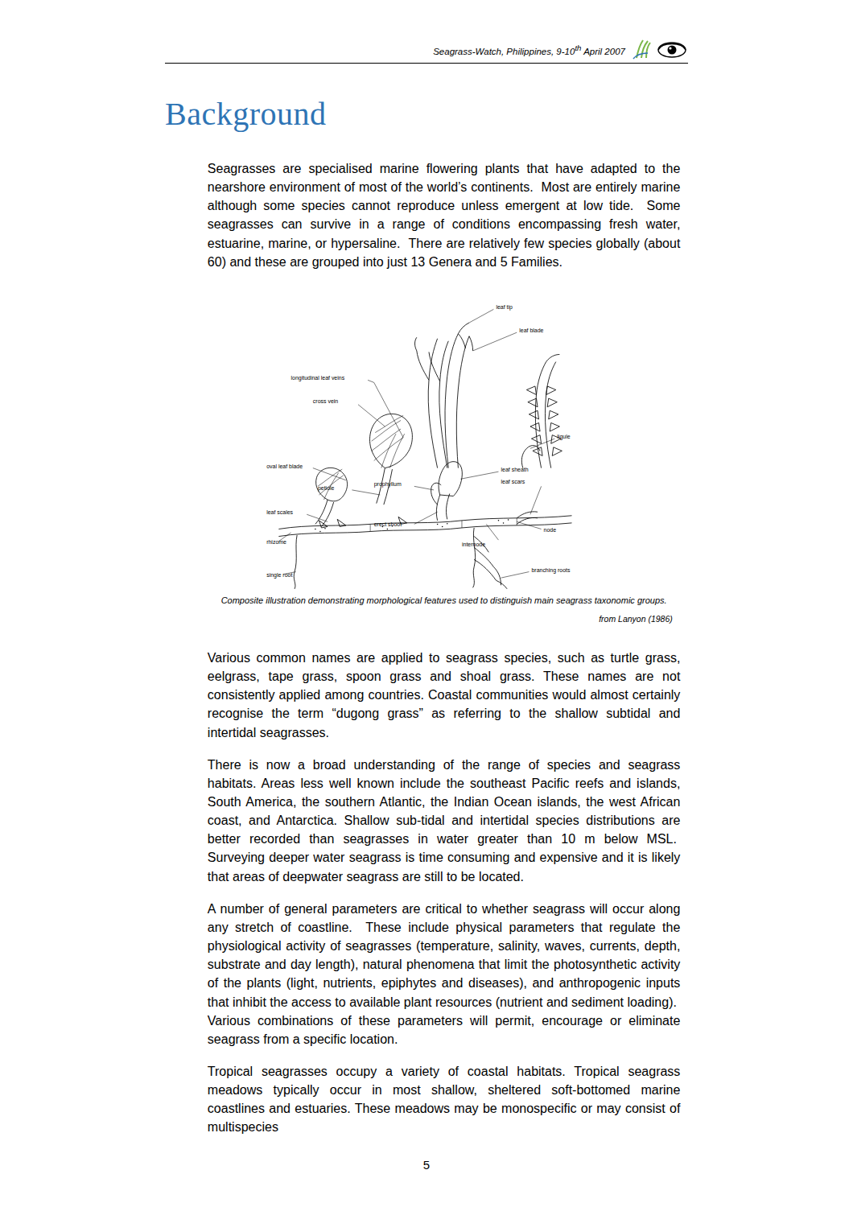Seagrass-Watch, Philippines, 9-10th April 2007
Background
Seagrasses are specialised marine flowering plants that have adapted to the nearshore environment of most of the world’s continents. Most are entirely marine although some species cannot reproduce unless emergent at low tide. Some seagrasses can survive in a range of conditions encompassing fresh water, estuarine, marine, or hypersaline. There are relatively few species globally (about 60) and these are grouped into just 13 Genera and 5 Families.
leaf tip leaf blade longitudinal leaf veins cross vein oval leaf blade petiole leaf scales rhizome single root erect shoot prophyllum ligule leaf sheath leaf scars node internode branching roots
Composite illustration demonstrating morphological features used to distinguish main seagrass taxonomic groups. from Lanyon (1986)
Various common names are applied to seagrass species, such as turtle grass, eelgrass, tape grass, spoon grass and shoal grass. These names are not consistently applied among countries. Coastal communities would almost certainly recognise the term “dugong grass” as referring to the shallow subtidal and intertidal seagrasses.
There is now a broad understanding of the range of species and seagrass habitats. Areas less well known include the southeast Pacific reefs and islands, South America, the southern Atlantic, the Indian Ocean islands, the west African coast, and Antarctica. Shallow sub-tidal and intertidal species distributions are better recorded than seagrasses in water greater than 10 m below MSL. Surveying deeper water seagrass is time consuming and expensive and it is likely that areas of deepwater seagrass are still to be located.
A number of general parameters are critical to whether seagrass will occur along any stretch of coastline. These include physical parameters that regulate the physiological activity of seagrasses (temperature, salinity, waves, currents, depth, substrate and day length), natural phenomena that limit the photosynthetic activity of the plants (light, nutrients, epiphytes and diseases), and anthropogenic inputs that inhibit the access to available plant resources (nutrient and sediment loading). Various combinations of these parameters will permit, encourage or eliminate seagrass from a specific location.
Tropical seagrasses occupy a variety of coastal habitats. Tropical seagrass meadows typically occur in most shallow, sheltered soft-bottomed marine coastlines and estuaries. These meadows may be monospecific or may consist of multispecies
5